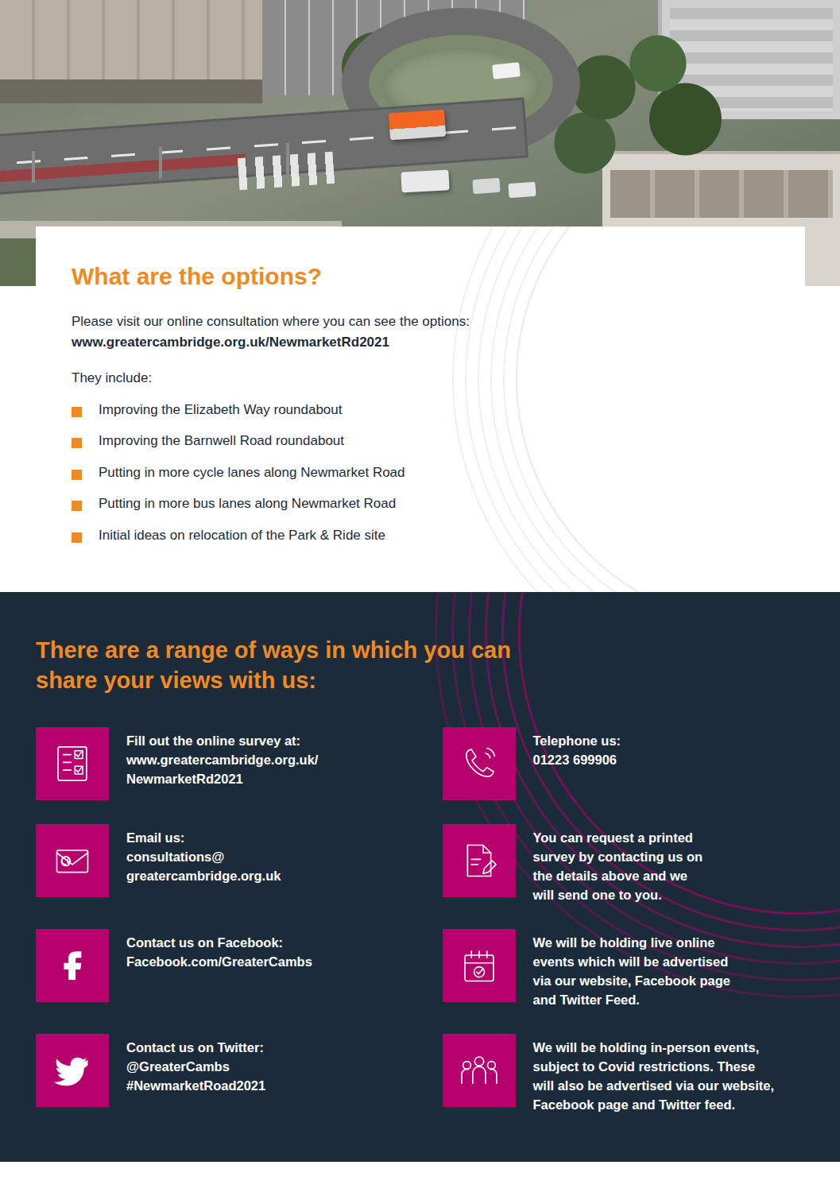What are the options?
Please visit our online consultation where you can see the options:
www.greatercambridge.org.uk/NewmarketRd2021
They include:
Improving the Elizabeth Way roundabout
Improving the Barnwell Road roundabout
Putting in more cycle lanes along Newmarket Road
Putting in more bus lanes along Newmarket Road
Initial ideas on relocation of the Park & Ride site
There are a range of ways in which you can
share your views with us:
Fill out the online survey at:
www.greatercambridge.org.uk/
NewmarketRd2021
Telephone us:
01223 699906
Email us:
consultations@
greatercambridge.org.uk
You can request a printed
survey by contacting us on
the details above and we
will send one to you.
Contact us on Facebook:
Facebook.com/GreaterCambs
We will be holding live online
events which will be advertised
via our website, Facebook page
and Twitter Feed.
Contact us on Twitter:
@GreaterCambs
#NewmarketRoad2021
We will be holding in-person events,
subject to Covid restrictions. These
will also be advertised via our website,
Facebook page and Twitter feed.